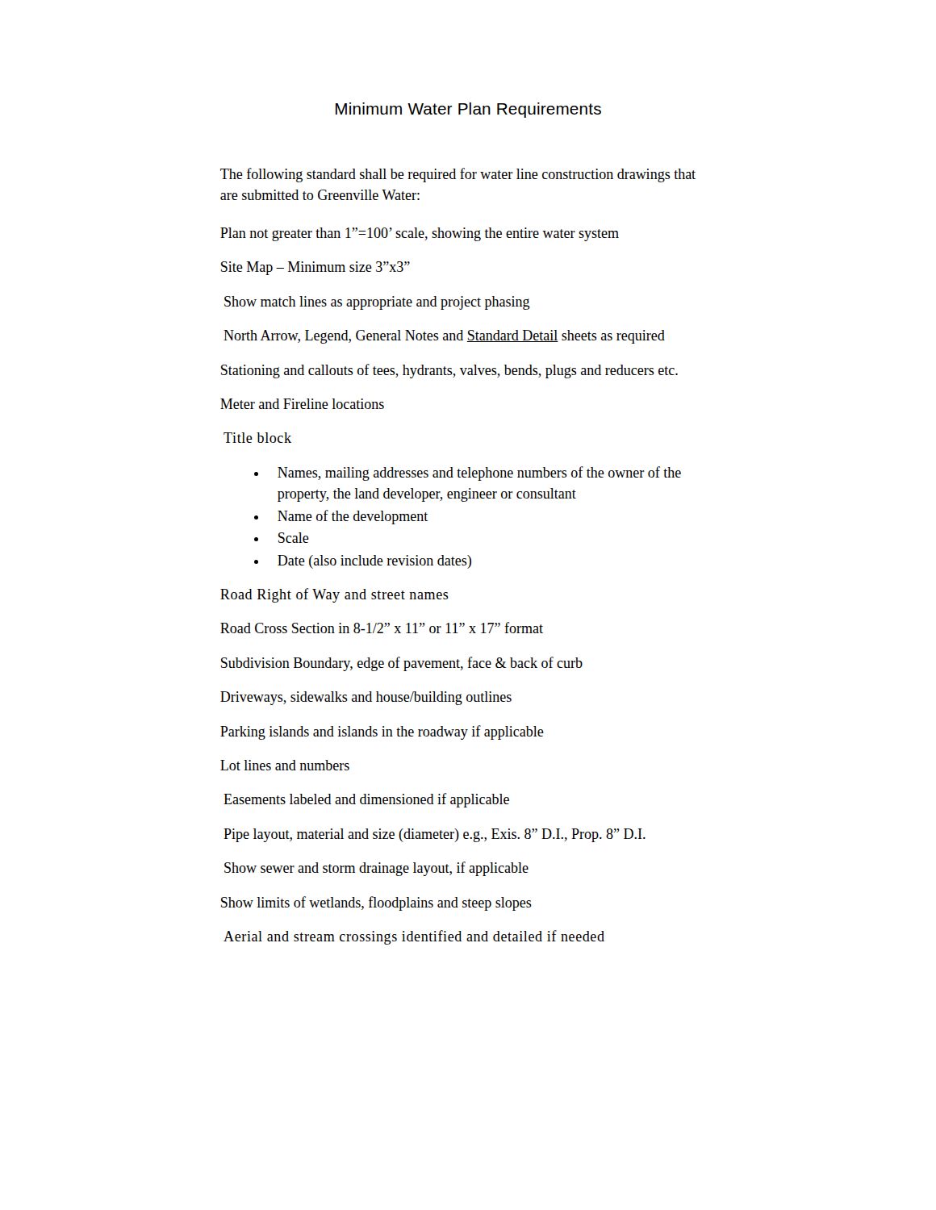Minimum Water Plan Requirements
The following standard shall be required for water line construction drawings that are submitted to Greenville Water:
Plan not greater than 1”=100’ scale, showing the entire water system
Site Map – Minimum size 3”x3”
Show match lines as appropriate and project phasing
North Arrow, Legend, General Notes and Standard Detail sheets as required
Stationing and callouts of tees, hydrants, valves, bends, plugs and reducers etc.
Meter and Fireline locations
Title block
Names, mailing addresses and telephone numbers of the owner of the property, the land developer, engineer or consultant
Name of the development
Scale
Date (also include revision dates)
Road Right of Way and street names
Road Cross Section in 8-1/2” x 11” or 11” x 17” format
Subdivision Boundary, edge of pavement, face & back of curb
Driveways, sidewalks and house/building outlines
Parking islands and islands in the roadway if applicable
Lot lines and numbers
Easements labeled and dimensioned if applicable
Pipe layout, material and size (diameter) e.g., Exis. 8” D.I., Prop. 8” D.I.
Show sewer and storm drainage layout, if applicable
Show limits of wetlands, floodplains and steep slopes
Aerial and stream crossings identified and detailed if needed